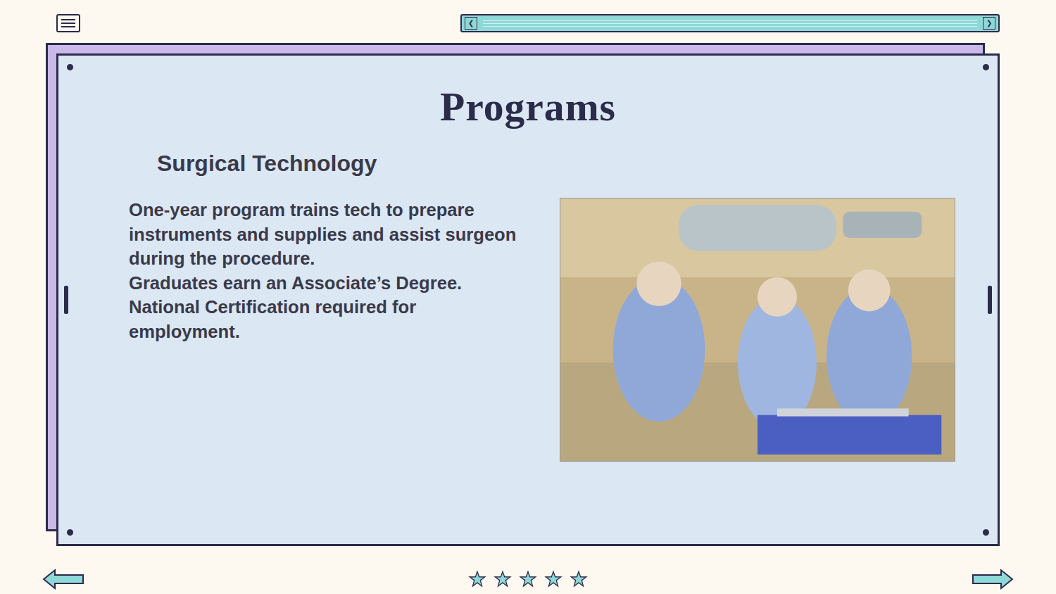❮
❯
Programs
Surgical Technology
One-year program trains tech to prepare instruments and supplies and assist surgeon during the procedure.
Graduates earn an Associate’s Degree.
National Certification required for employment.